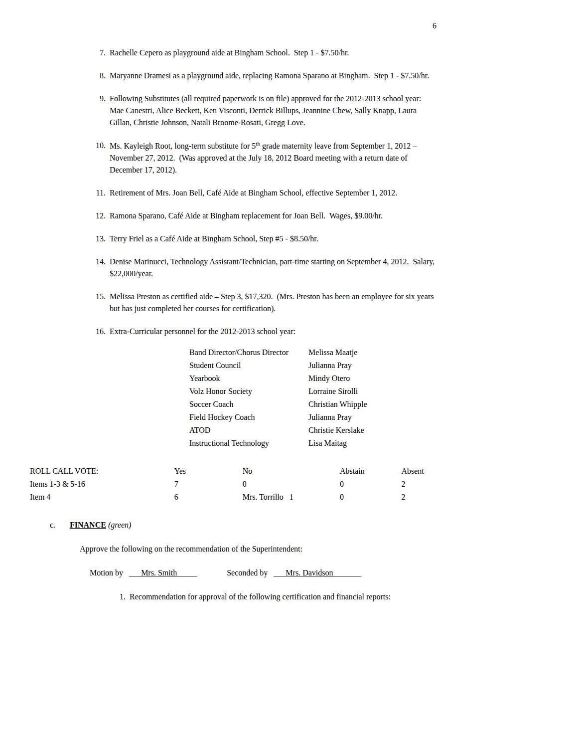6
7. Rachelle Cepero as playground aide at Bingham School. Step 1 - $7.50/hr.
8. Maryanne Dramesi as a playground aide, replacing Ramona Sparano at Bingham. Step 1 - $7.50/hr.
9. Following Substitutes (all required paperwork is on file) approved for the 2012-2013 school year:
Mae Canestri, Alice Beckett, Ken Visconti, Derrick Billups, Jeannine Chew, Sally Knapp, Laura Gillan, Christie Johnson, Natali Broome-Rosati, Gregg Love.
10. Ms. Kayleigh Root, long-term substitute for 5th grade maternity leave from September 1, 2012 – November 27, 2012. (Was approved at the July 18, 2012 Board meeting with a return date of December 17, 2012).
11. Retirement of Mrs. Joan Bell, Café Aide at Bingham School, effective September 1, 2012.
12. Ramona Sparano, Café Aide at Bingham replacement for Joan Bell. Wages, $9.00/hr.
13. Terry Friel as a Café Aide at Bingham School, Step #5 - $8.50/hr.
14. Denise Marinucci, Technology Assistant/Technician, part-time starting on September 4, 2012. Salary, $22,000/year.
15. Melissa Preston as certified aide – Step 3, $17,320. (Mrs. Preston has been an employee for six years but has just completed her courses for certification).
16. Extra-Curricular personnel for the 2012-2013 school year:
| Band Director/Chorus Director | Melissa Maatje |
| Student Council | Julianna Pray |
| Yearbook | Mindy Otero |
| Volz Honor Society | Lorraine Sirolli |
| Soccer Coach | Christian Whipple |
| Field Hockey Coach | Julianna Pray |
| ATOD | Christie Kerslake |
| Instructional Technology | Lisa Maitag |
| ROLL CALL VOTE: | Yes | No | Abstain | Absent |
| Items 1-3 & 5-16 | 7 | 0 | 0 | 2 |
| Item 4 | 6 | Mrs. Torrillo 1 | 0 | 2 |
c. FINANCE (green)
Approve the following on the recommendation of the Superintendent:
Motion by ___Mrs. Smith_____ Seconded by ___Mrs. Davidson_______
1. Recommendation for approval of the following certification and financial reports: